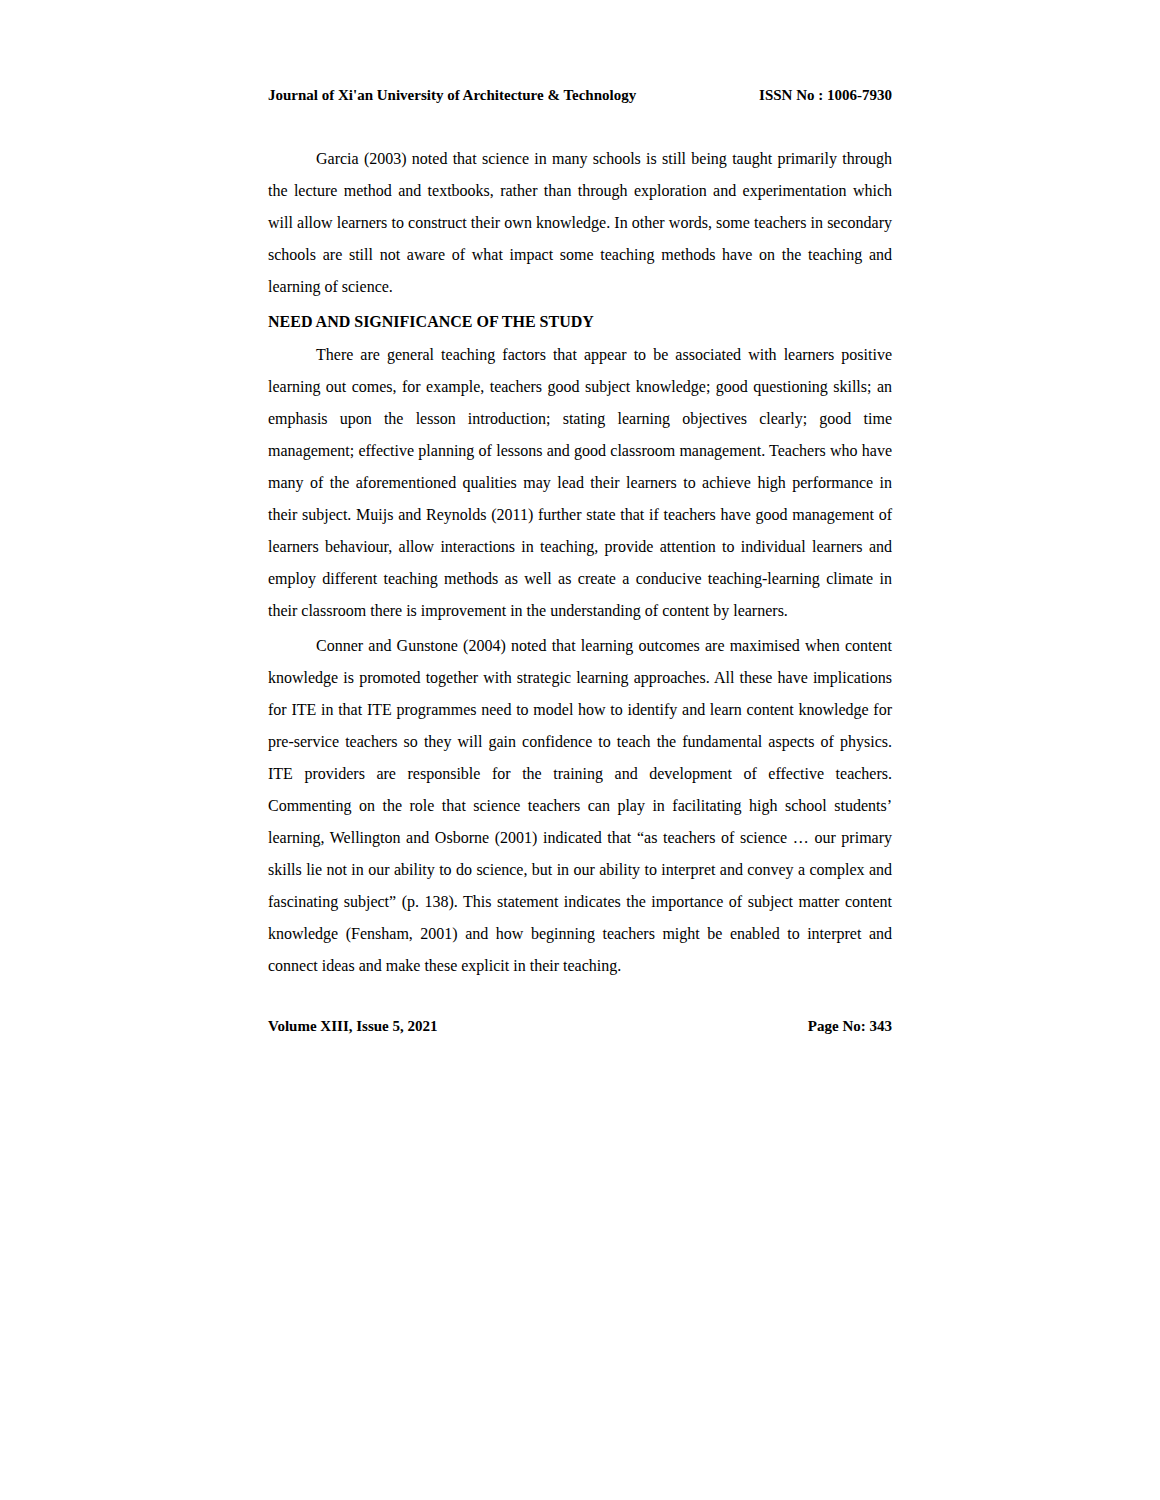Journal of Xi'an University of Architecture & Technology
ISSN No : 1006-7930
Garcia (2003) noted that science in many schools is still being taught primarily through the lecture method and textbooks, rather than through exploration and experimentation which will allow learners to construct their own knowledge. In other words, some teachers in secondary schools are still not aware of what impact some teaching methods have on the teaching and learning of science.
Need and Significance of the Study
There are general teaching factors that appear to be associated with learners positive learning out comes, for example, teachers good subject knowledge; good questioning skills; an emphasis upon the lesson introduction; stating learning objectives clearly; good time management; effective planning of lessons and good classroom management. Teachers who have many of the aforementioned qualities may lead their learners to achieve high performance in their subject. Muijs and Reynolds (2011) further state that if teachers have good management of learners behaviour, allow interactions in teaching, provide attention to individual learners and employ different teaching methods as well as create a conducive teaching-learning climate in their classroom there is improvement in the understanding of content by learners.
Conner and Gunstone (2004) noted that learning outcomes are maximised when content knowledge is promoted together with strategic learning approaches. All these have implications for ITE in that ITE programmes need to model how to identify and learn content knowledge for pre-service teachers so they will gain confidence to teach the fundamental aspects of physics. ITE providers are responsible for the training and development of effective teachers. Commenting on the role that science teachers can play in facilitating high school students’ learning, Wellington and Osborne (2001) indicated that “as teachers of science … our primary skills lie not in our ability to do science, but in our ability to interpret and convey a complex and fascinating subject” (p. 138). This statement indicates the importance of subject matter content knowledge (Fensham, 2001) and how beginning teachers might be enabled to interpret and connect ideas and make these explicit in their teaching.
Volume XIII, Issue 5, 2021
Page No: 343